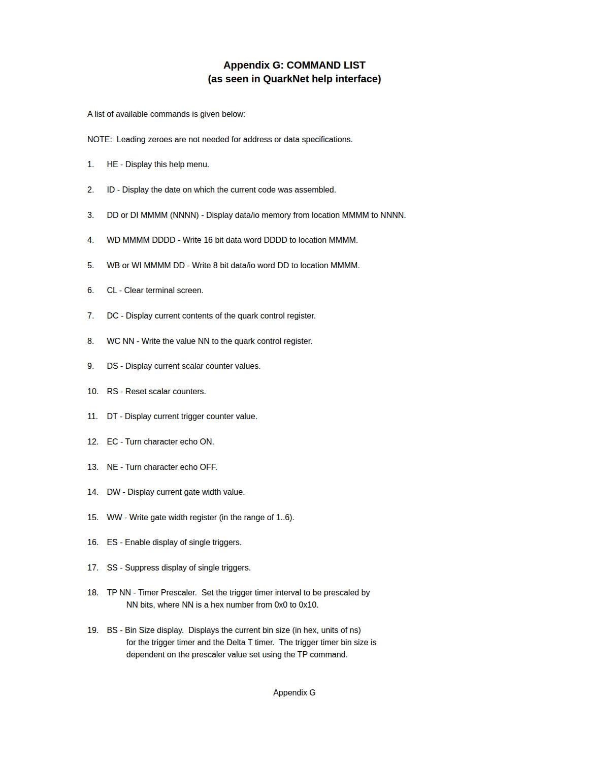Appendix G: COMMAND LIST
(as seen in QuarkNet help interface)
A list of available commands is given below:
NOTE: Leading zeroes are not needed for address or data specifications.
1. HE - Display this help menu.
2. ID - Display the date on which the current code was assembled.
3. DD or DI MMMM (NNNN) - Display data/io memory from location MMMM to NNNN.
4. WD MMMM DDDD - Write 16 bit data word DDDD to location MMMM.
5. WB or WI MMMM DD - Write 8 bit data/io word DD to location MMMM.
6. CL - Clear terminal screen.
7. DC - Display current contents of the quark control register.
8. WC NN - Write the value NN to the quark control register.
9. DS - Display current scalar counter values.
10. RS - Reset scalar counters.
11. DT - Display current trigger counter value.
12. EC - Turn character echo ON.
13. NE - Turn character echo OFF.
14. DW - Display current gate width value.
15. WW - Write gate width register (in the range of 1..6).
16. ES - Enable display of single triggers.
17. SS - Suppress display of single triggers.
18. TP NN - Timer Prescaler. Set the trigger timer interval to be prescaled byNN bits, where NN is a hex number from 0x0 to 0x10.
19. BS - Bin Size display. Displays the current bin size (in hex, units of ns)for the trigger timer and the Delta T timer. The trigger timer bin size is
dependent on the prescaler value set using the TP command.
Appendix G